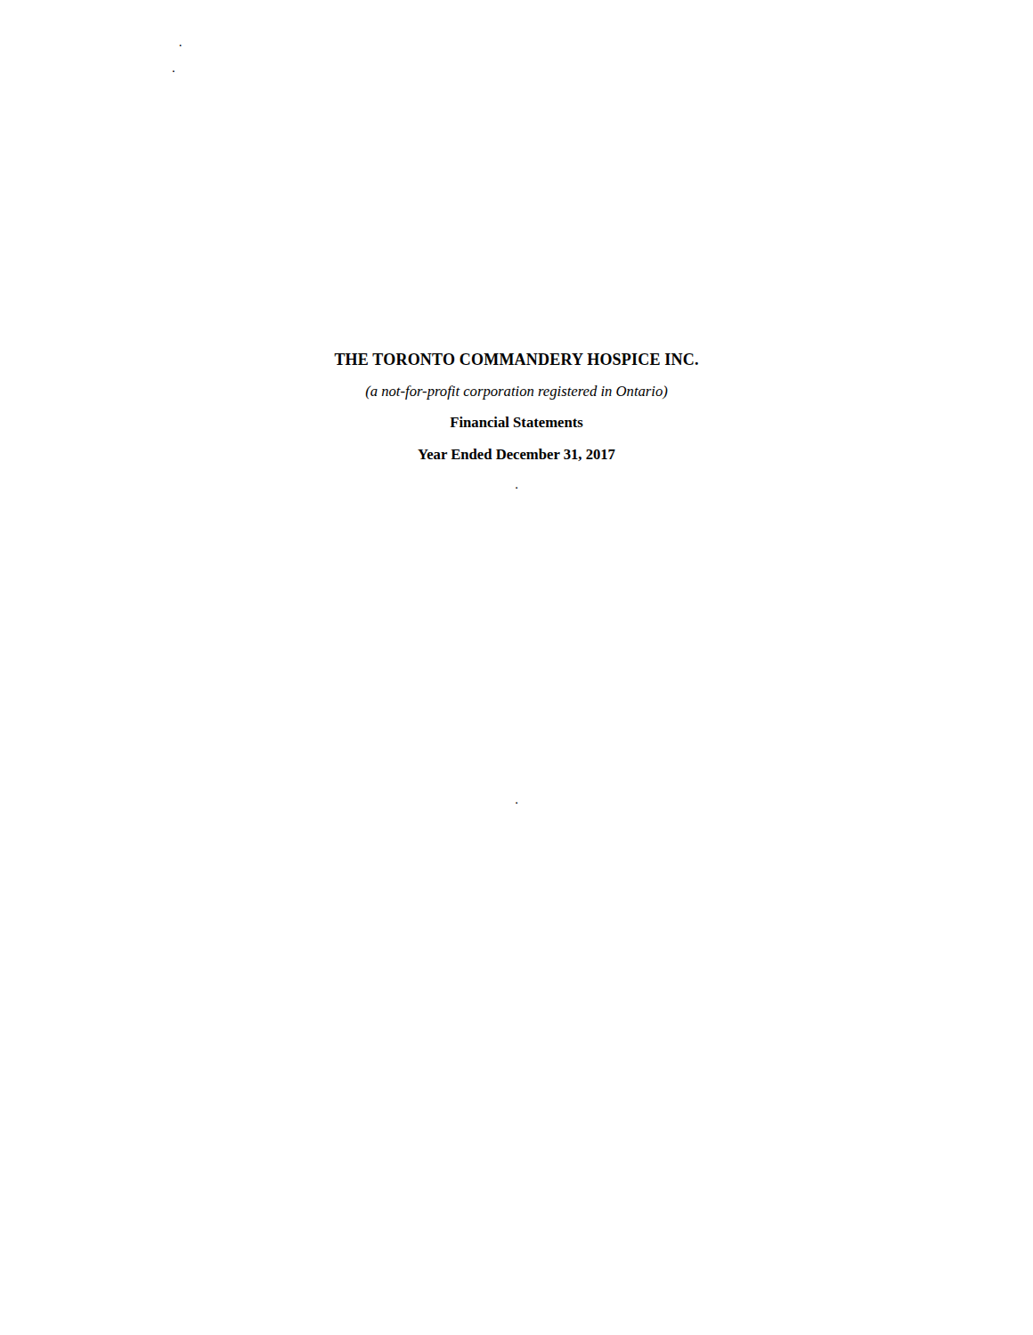. .
THE TORONTO COMMANDERY HOSPICE INC.
(a not-for-profit corporation registered in Ontario)
Financial Statements
Year Ended December 31, 2017
.
.